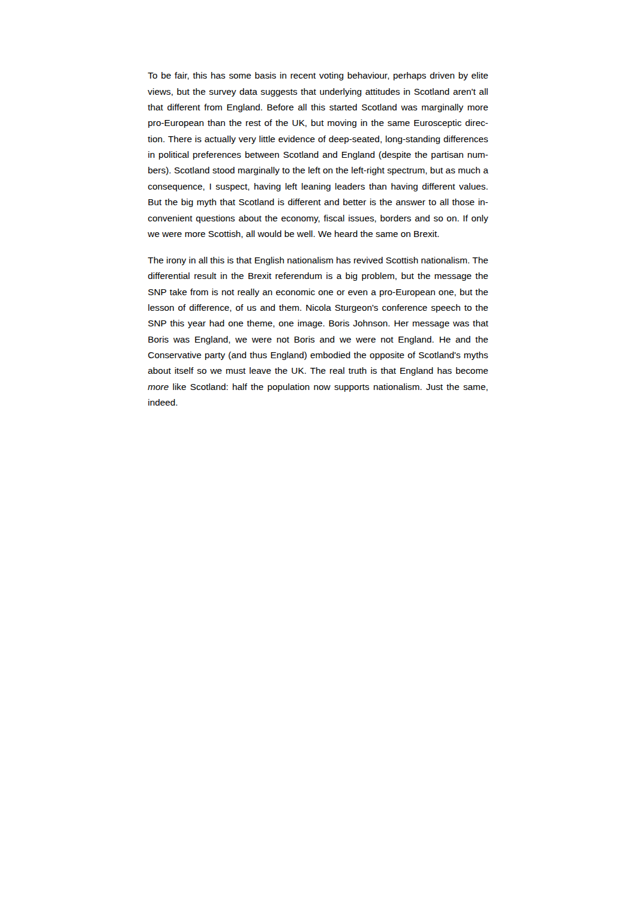To be fair, this has some basis in recent voting behaviour, perhaps driven by elite views, but the survey data suggests that underlying attitudes in Scotland aren't all that different from England. Before all this started Scotland was marginally more pro-European than the rest of the UK, but moving in the same Eurosceptic direction. There is actually very little evidence of deep-seated, long-standing differences in political preferences between Scotland and England (despite the partisan numbers). Scotland stood marginally to the left on the left-right spectrum, but as much a consequence, I suspect, having left leaning leaders than having different values. But the big myth that Scotland is different and better is the answer to all those inconvenient questions about the economy, fiscal issues, borders and so on. If only we were more Scottish, all would be well. We heard the same on Brexit.
The irony in all this is that English nationalism has revived Scottish nationalism. The differential result in the Brexit referendum is a big problem, but the message the SNP take from is not really an economic one or even a pro-European one, but the lesson of difference, of us and them. Nicola Sturgeon's conference speech to the SNP this year had one theme, one image. Boris Johnson. Her message was that Boris was England, we were not Boris and we were not England. He and the Conservative party (and thus England) embodied the opposite of Scotland's myths about itself so we must leave the UK. The real truth is that England has become more like Scotland: half the population now supports nationalism. Just the same, indeed.